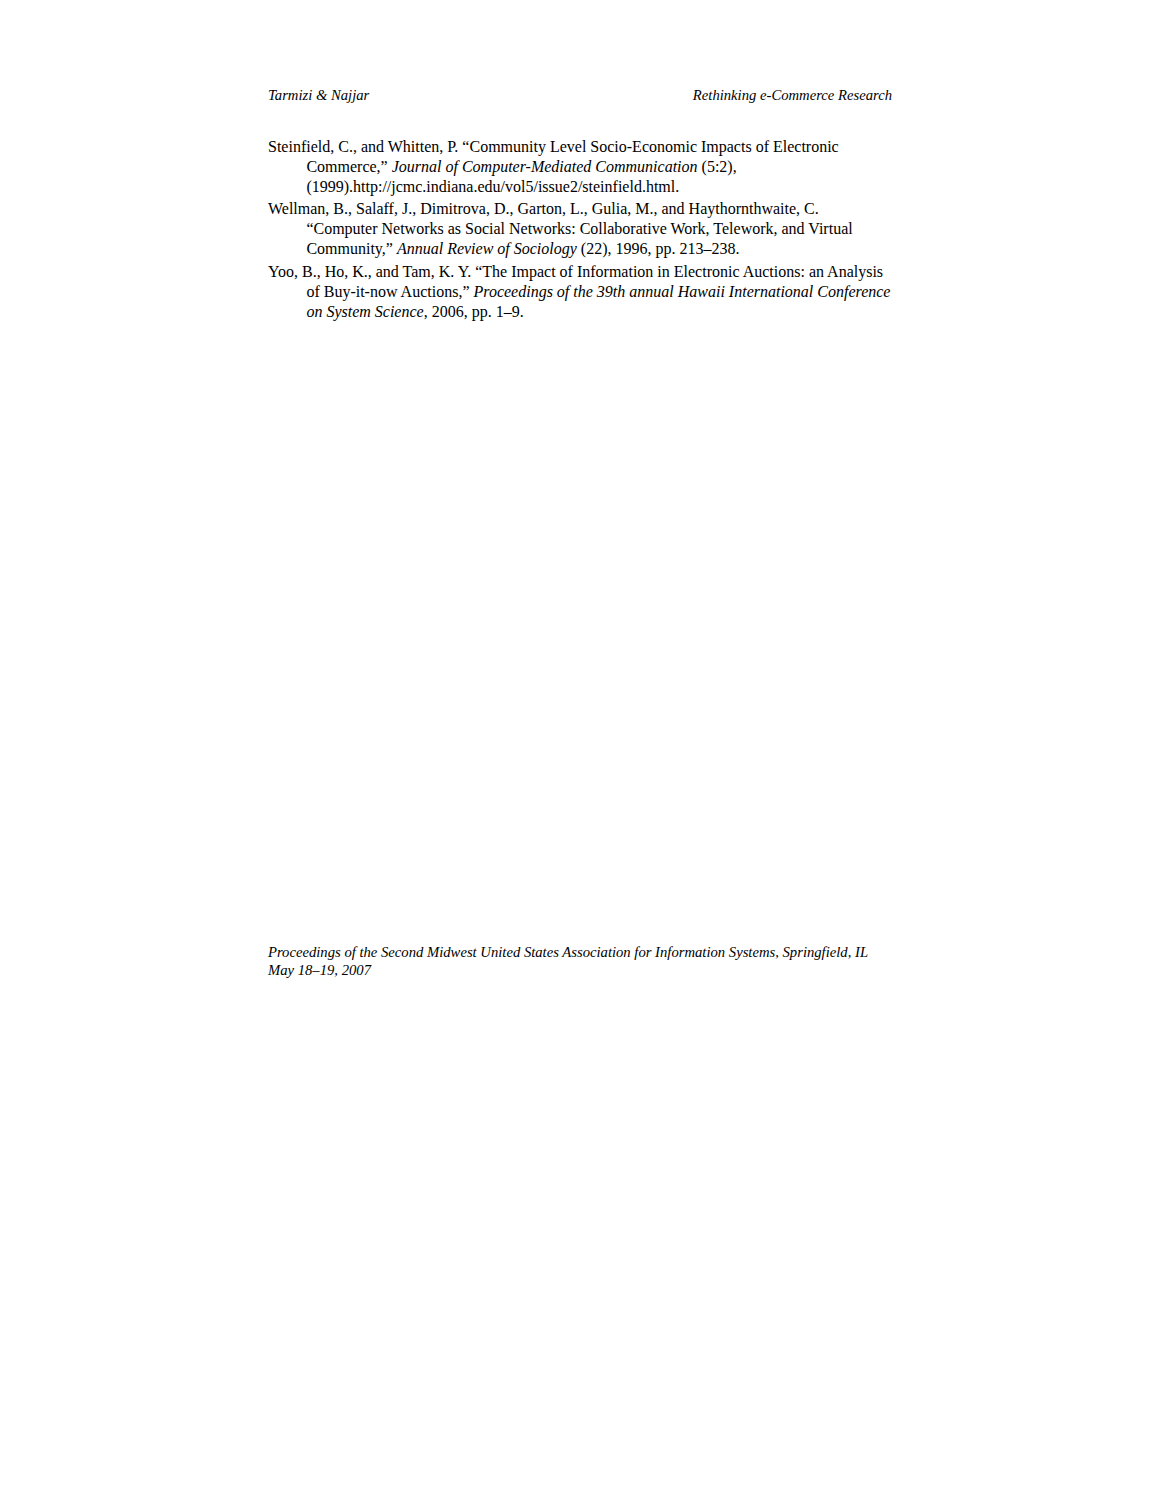Tarmizi & Najjar Rethinking e-Commerce Research
Steinfield, C., and Whitten, P. “Community Level Socio-Economic Impacts of Electronic Commerce,” Journal of Computer-Mediated Communication (5:2), (1999).http://jcmc.indiana.edu/vol5/issue2/steinfield.html.
Wellman, B., Salaff, J., Dimitrova, D., Garton, L., Gulia, M., and Haythornthwaite, C. “Computer Networks as Social Networks: Collaborative Work, Telework, and Virtual Community,” Annual Review of Sociology (22), 1996, pp. 213–238.
Yoo, B., Ho, K., and Tam, K. Y. “The Impact of Information in Electronic Auctions: an Analysis of Buy-it-now Auctions,” Proceedings of the 39th annual Hawaii International Conference on System Science, 2006, pp. 1–9.
Proceedings of the Second Midwest United States Association for Information Systems, Springfield, IL May 18–19, 2007